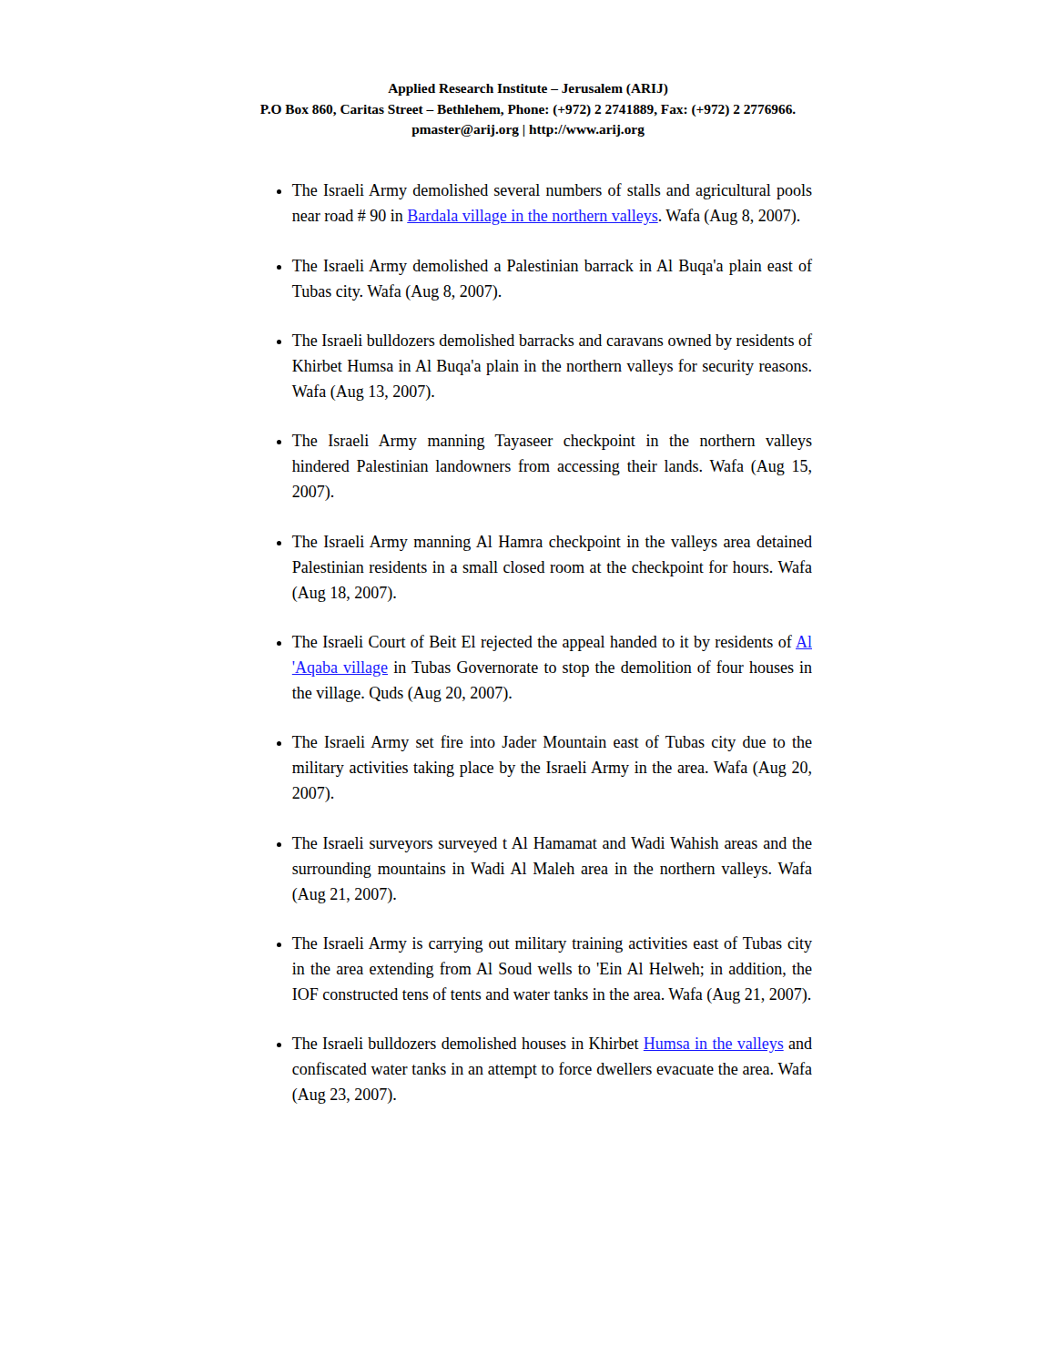Applied Research Institute – Jerusalem (ARIJ) P.O Box 860, Caritas Street – Bethlehem, Phone: (+972) 2 2741889, Fax: (+972) 2 2776966. pmaster@arij.org | http://www.arij.org
The Israeli Army demolished several numbers of stalls and agricultural pools near road # 90 in Bardala village in the northern valleys. Wafa (Aug 8, 2007).
The Israeli Army demolished a Palestinian barrack in Al Buqa'a plain east of Tubas city. Wafa (Aug 8, 2007).
The Israeli bulldozers demolished barracks and caravans owned by residents of Khirbet Humsa in Al Buqa'a plain in the northern valleys for security reasons. Wafa (Aug 13, 2007).
The Israeli Army manning Tayaseer checkpoint in the northern valleys hindered Palestinian landowners from accessing their lands. Wafa (Aug 15, 2007).
The Israeli Army manning Al Hamra checkpoint in the valleys area detained Palestinian residents in a small closed room at the checkpoint for hours. Wafa (Aug 18, 2007).
The Israeli Court of Beit El rejected the appeal handed to it by residents of Al 'Aqaba village in Tubas Governorate to stop the demolition of four houses in the village. Quds (Aug 20, 2007).
The Israeli Army set fire into Jader Mountain east of Tubas city due to the military activities taking place by the Israeli Army in the area. Wafa (Aug 20, 2007).
The Israeli surveyors surveyed t Al Hamamat and Wadi Wahish areas and the surrounding mountains in Wadi Al Maleh area in the northern valleys. Wafa (Aug 21, 2007).
The Israeli Army is carrying out military training activities east of Tubas city in the area extending from Al Soud wells to 'Ein Al Helweh; in addition, the IOF constructed tens of tents and water tanks in the area. Wafa (Aug 21, 2007).
The Israeli bulldozers demolished houses in Khirbet Humsa in the valleys and confiscated water tanks in an attempt to force dwellers evacuate the area. Wafa (Aug 23, 2007).